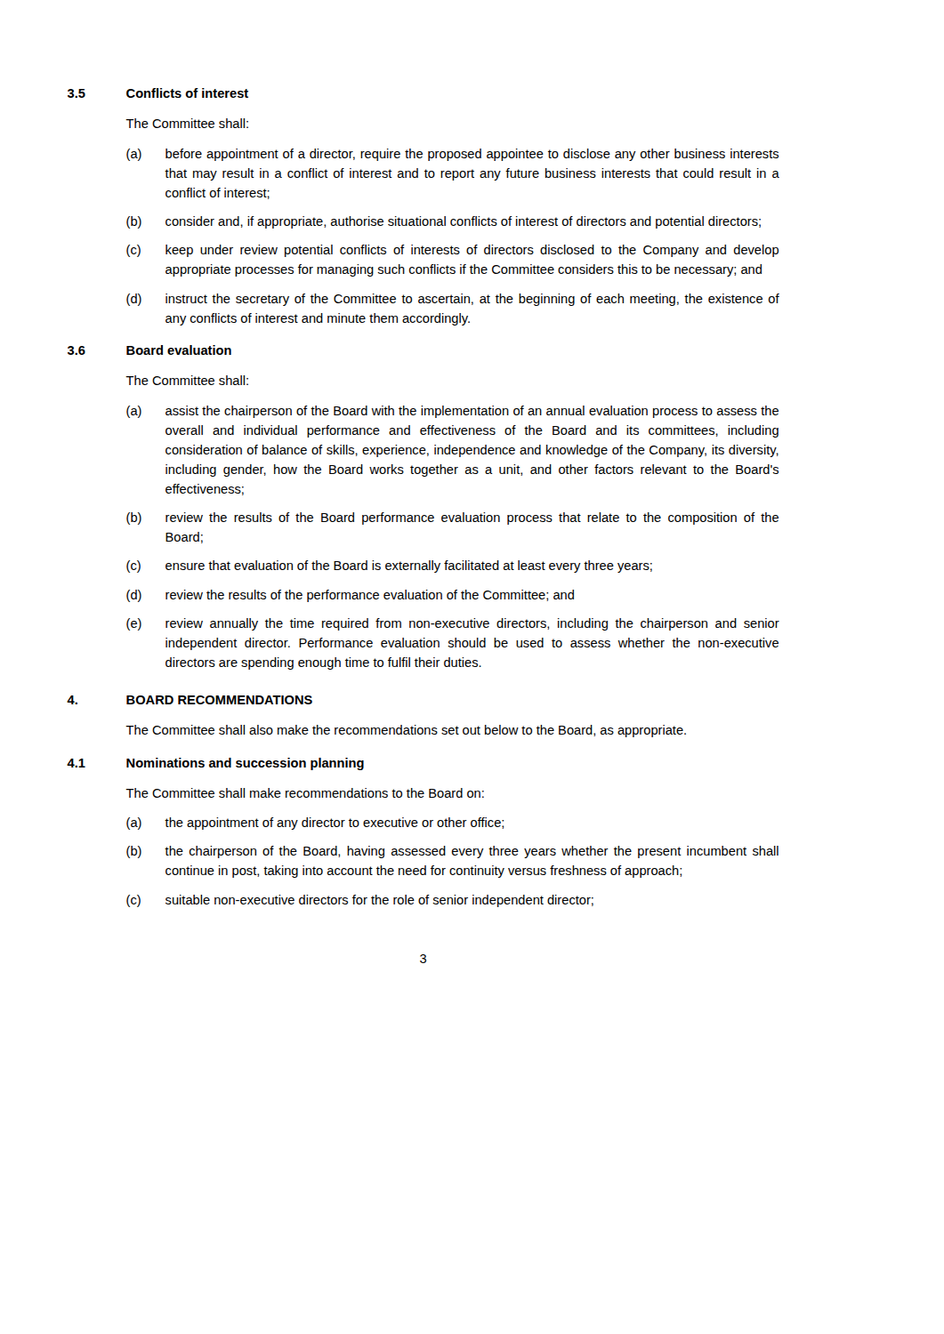3.5
Conflicts of interest
The Committee shall:
(a) before appointment of a director, require the proposed appointee to disclose any other business interests that may result in a conflict of interest and to report any future business interests that could result in a conflict of interest;
(b) consider and, if appropriate, authorise situational conflicts of interest of directors and potential directors;
(c) keep under review potential conflicts of interests of directors disclosed to the Company and develop appropriate processes for managing such conflicts if the Committee considers this to be necessary; and
(d) instruct the secretary of the Committee to ascertain, at the beginning of each meeting, the existence of any conflicts of interest and minute them accordingly.
3.6
Board evaluation
The Committee shall:
(a) assist the chairperson of the Board with the implementation of an annual evaluation process to assess the overall and individual performance and effectiveness of the Board and its committees, including consideration of balance of skills, experience, independence and knowledge of the Company, its diversity, including gender, how the Board works together as a unit, and other factors relevant to the Board's effectiveness;
(b) review the results of the Board performance evaluation process that relate to the composition of the Board;
(c) ensure that evaluation of the Board is externally facilitated at least every three years;
(d) review the results of the performance evaluation of the Committee; and
(e) review annually the time required from non-executive directors, including the chairperson and senior independent director. Performance evaluation should be used to assess whether the non-executive directors are spending enough time to fulfil their duties.
4.
Board recommendations
The Committee shall also make the recommendations set out below to the Board, as appropriate.
4.1
Nominations and succession planning
The Committee shall make recommendations to the Board on:
(a) the appointment of any director to executive or other office;
(b) the chairperson of the Board, having assessed every three years whether the present incumbent shall continue in post, taking into account the need for continuity versus freshness of approach;
(c) suitable non-executive directors for the role of senior independent director;
3